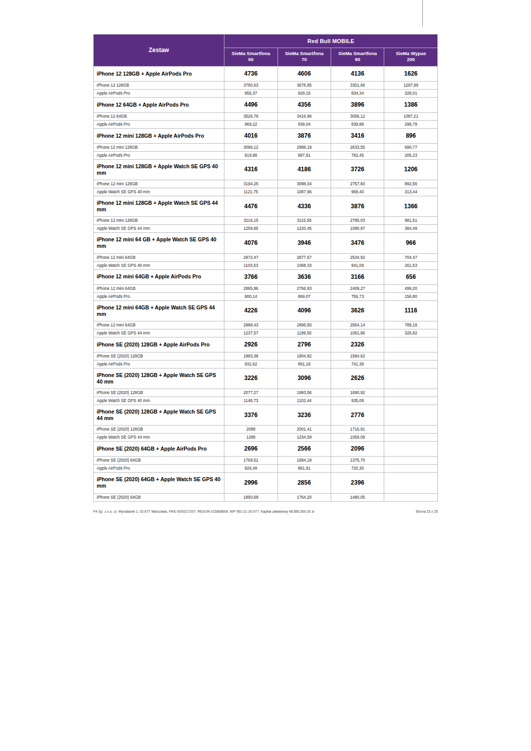| Zestaw | Red Bull MOBILE |
| --- | --- |
| SieMa Smartfona 50 | SieMa Smartfona 70 | SieMa Smartfona 90 | SieMa Wypas 200 |
| iPhone 12 128GB + Apple AirPods Pro | 4736 | 4606 | 4136 | 1626 |
| iPhone 12 128GB | 3780,63 | 3676,85 | 3301,66 | 1297,99 |
| Apple AirPods Pro | 955,37 | 929,15 | 834,34 | 328,01 |
| iPhone 12 64GB + Apple AirPods Pro | 4496 | 4356 | 3896 | 1386 |
| iPhone 12 64GB | 3526,78 | 3416,96 | 3056,12 | 1087,21 |
| Apple AirPods Pro | 969,22 | 939,04 | 839,88 | 298,79 |
| iPhone 12 mini 128GB + Apple AirPods Pro | 4016 | 3876 | 3416 | 896 |
| iPhone 12 mini 128GB | 3096,12 | 2988,19 | 2633,55 | 690,77 |
| Apple AirPods Pro | 919,88 | 887,81 | 782,45 | 205,23 |
| iPhone 12 mini 128GB + Apple Watch SE GPS 40 mm | 4316 | 4186 | 3726 | 1206 |
| iPhone 12 mini 128GB | 3194,25 | 3098,04 | 2757,60 | 892,56 |
| Apple Watch SE GPS 40 mm | 1121,75 | 1087,96 | 968,40 | 313,44 |
| iPhone 12 mini 128GB + Apple Watch SE GPS 44 mm | 4476 | 4336 | 3876 | 1366 |
| iPhone 12 mini 128GB | 3216,15 | 3115,55 | 2785,03 | 981,51 |
| Apple Watch SE GPS 44 mm | 1259,85 | 1220,45 | 1090,97 | 384,49 |
| iPhone 12 mini 64 GB + Apple Watch SE GPS 40 mm | 4076 | 3946 | 3476 | 966 |
| iPhone 12 mini 64GB | 2972,47 | 2877,67 | 2534,92 | 704,47 |
| Apple Watch SE GPS 40 mm | 1103,53 | 1068,33 | 941,08 | 261,53 |
| iPhone 12 mini 64GB + Apple AirPods Pro | 3766 | 3636 | 3166 | 656 |
| iPhone 12 mini 64GB | 2865,86 | 2766,93 | 2409,27 | 499,20 |
| Apple AirPods Pro | 900,14 | 869,07 | 756,73 | 156,80 |
| iPhone 12 mini 64GB + Apple Watch SE GPS 44 mm | 4226 | 4096 | 3626 | 1116 |
| iPhone 12 mini 64GB | 2988,43 | 2896,50 | 2564,14 | 789,18 |
| Apple Watch SE GPS 44 mm | 1237,57 | 1199,50 | 1061,86 | 326,82 |
| iPhone SE (2020) 128GB + Apple AirPods Pro | 2926 | 2796 | 2326 | |
| iPhone SE (2020) 128GB | 1993,38 | 1904,82 | 1584,62 | |
| Apple AirPods Pro | 932,62 | 891,18 | 741,38 | |
| iPhone SE (2020) 128GB + Apple Watch SE GPS 40 mm | 3226 | 3096 | 2626 | |
| iPhone SE (2020) 128GB | 2077,27 | 1993,56 | 1690,92 | |
| Apple Watch SE GPS 40 mm | 1148,73 | 1102,44 | 935,08 | |
| iPhone SE (2020) 128GB + Apple Watch SE GPS 44 mm | 3376 | 3236 | 2776 | |
| iPhone SE (2020) 128GB | 2088 | 2001,41 | 1716,91 | |
| Apple Watch SE GPS 44 mm | 1288 | 1234,59 | 1059,09 | |
| iPhone SE (2020) 64GB + Apple AirPods Pro | 2696 | 2566 | 2096 | |
| iPhone SE (2020) 64GB | 1769,51 | 1684,19 | 1375,70 | |
| Apple AirPods Pro | 926,49 | 881,81 | 720,30 | |
| iPhone SE (2020) 64GB + Apple Watch SE GPS 40 mm | 2996 | 2856 | 2396 | |
| iPhone SE (2020) 64GB | 1850,68 | 1764,20 | 1480,05 | |
P4 Sp. z o.o. ul. Wynalazek 1, 02-677 Warszawa, KRS 0000217207, REGON 015808609, NIP 951-21-20-077, Kapitał zakładowy 48.856.500,00 zł
Strona 23 z 25